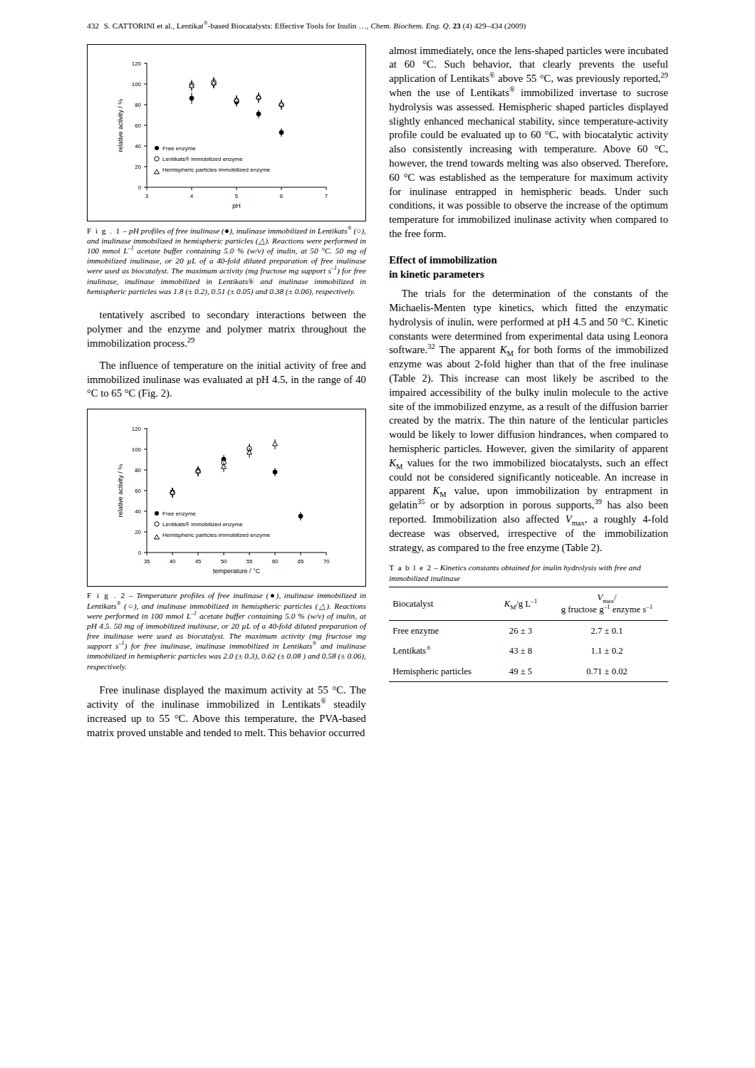432 S. CATTORINI et al., Lentikat®-based Biocatalysts: Effective Tools for Inulin …, Chem. Biochem. Eng. Q. 23 (4) 429–434 (2009)
0 20 40 60 80 100 120 3 4 5 6 7 pH relative activity / % Free enzyme Lentikats® immobilized enzyme Hemispheric particles immobilized enzyme
F i g . 1 – pH profiles of free inulinase (●), inulinase immobilized in Lentikats® (○), and inulinase immobilized in hemispheric particles (△). Reactions were performed in 100 mmol L–1 acetate buffer containing 5.0 % (w/v) of inulin, at 50 °C. 50 mg of immobilized inulinase, or 20 µL of a 40-fold diluted preparation of free inulinase were used as biocatalyst. The maximum activity (mg fructose mg support s–1) for free inulinase, inulinase immobilized in Lentikats® and inulinase immobilized in hemispheric particles was 1.8 (± 0.2), 0.51 (± 0.05) and 0.38 (± 0.06), respectively.
tentatively ascribed to secondary interactions between the polymer and the enzyme and polymer matrix throughout the immobilization process.29
The influence of temperature on the initial activity of free and immobilized inulinase was evaluated at pH 4.5, in the range of 40 °C to 65 °C (Fig. 2).
0 20 40 60 80 100 120 35 40 45 50 55 60 65 70 temperature / °C relative activity / % Free enzyme Lentikats® immobilized enzyme Hemispheric particles immobilized enzyme
F i g . 2 – Temperature profiles of free inulinase (●), inulinase immobilized in Lentikats® (○), and inulinase immobilized in hemispheric particles (△). Reactions were performed in 100 mmol L–1 acetate buffer containing 5.0 % (w/v) of inulin, at pH 4.5. 50 mg of immobilized inulinase, or 20 µL of a 40-fold diluted preparation of free inulinase were used as biocatalyst. The maximum activity (mg fructose mg support s–1) for free inulinase, inulinase immobilized in Lentikats® and inulinase immobilized in hemispheric particles was 2.0 (± 0.3), 0.62 (± 0.08 ) and 0.58 (± 0.06), respectively.
Free inulinase displayed the maximum activity at 55 °C. The activity of the inulinase immobilized in Lentikats® steadily increased up to 55 °C. Above this temperature, the PVA-based matrix proved unstable and tended to melt. This behavior occurred
almost immediately, once the lens-shaped particles were incubated at 60 °C. Such behavior, that clearly prevents the useful application of Lentikats® above 55 °C, was previously reported,29 when the use of Lentikats® immobilized invertase to sucrose hydrolysis was assessed. Hemispheric shaped particles displayed slightly enhanced mechanical stability, since temperature-activity profile could be evaluated up to 60 °C, with biocatalytic activity also consistently increasing with temperature. Above 60 °C, however, the trend towards melting was also observed. Therefore, 60 °C was established as the temperature for maximum activity for inulinase entrapped in hemispheric beads. Under such conditions, it was possible to observe the increase of the optimum temperature for immobilized inulinase activity when compared to the free form.
Effect of immobilization
in kinetic parameters
The trials for the determination of the constants of the Michaelis-Menten type kinetics, which fitted the enzymatic hydrolysis of inulin, were performed at pH 4.5 and 50 °C. Kinetic constants were determined from experimental data using Leonora software.32 The apparent KM for both forms of the immobilized enzyme was about 2-fold higher than that of the free inulinase (Table 2). This increase can most likely be ascribed to the impaired accessibility of the bulky inulin molecule to the active site of the immobilized enzyme, as a result of the diffusion barrier created by the matrix. The thin nature of the lenticular particles would be likely to lower diffusion hindrances, when compared to hemispheric particles. However, given the similarity of apparent KM values for the two immobilized biocatalysts, such an effect could not be considered significantly noticeable. An increase in apparent KM value, upon immobilization by entrapment in gelatin35 or by adsorption in porous supports,39 has also been reported. Immobilization also affected Vmax, a roughly 4-fold decrease was observed, irrespective of the immobilization strategy, as compared to the free enzyme (Table 2).
T a b l e 2 – Kinetics constants obtained for inulin hydrolysis with free and immobilized inulinase
| Biocatalyst | K M /g L –1 | V max / g fructose g –1 enzyme s –1 |
| --- | --- | --- |
| Free enzyme | 26 ± 3 | 2.7 ± 0.1 |
| Lentikats ® | 43 ± 8 | 1.1 ± 0.2 |
| Hemispheric particles | 49 ± 5 | 0.71 ± 0.02 |